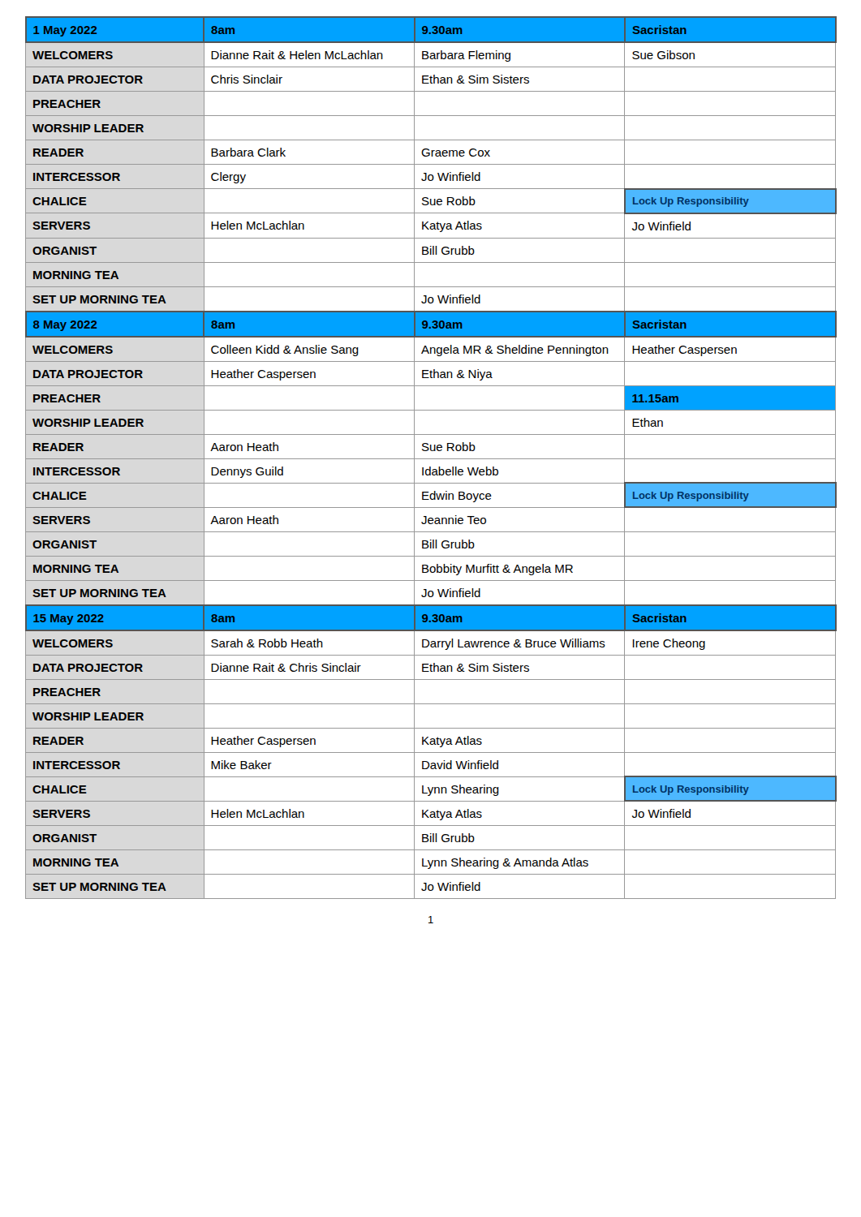| 1 May 2022 | 8am | 9.30am | Sacristan |
| WELCOMERS | Dianne Rait & Helen McLachlan | Barbara Fleming | Sue Gibson |
| DATA PROJECTOR | Chris Sinclair | Ethan & Sim Sisters | |
| PREACHER | | | |
| WORSHIP LEADER | | | |
| READER | Barbara Clark | Graeme Cox | |
| INTERCESSOR | Clergy | Jo Winfield | |
| CHALICE | | Sue Robb | Lock Up Responsibility |
| SERVERS | Helen McLachlan | Katya Atlas | Jo Winfield |
| ORGANIST | | Bill Grubb | |
| MORNING TEA | | | |
| SET UP MORNING TEA | | Jo Winfield | |
| 8 May 2022 | 8am | 9.30am | Sacristan |
| WELCOMERS | Colleen Kidd & Anslie Sang | Angela MR & Sheldine Pennington | Heather Caspersen |
| DATA PROJECTOR | Heather Caspersen | Ethan & Niya | |
| PREACHER | | | 11.15am |
| WORSHIP LEADER | | | Ethan |
| READER | Aaron Heath | Sue Robb | |
| INTERCESSOR | Dennys Guild | Idabelle Webb | |
| CHALICE | | Edwin Boyce | Lock Up Responsibility |
| SERVERS | Aaron Heath | Jeannie Teo | |
| ORGANIST | | Bill Grubb | |
| MORNING TEA | | Bobbity Murfitt & Angela MR | |
| SET UP MORNING TEA | | Jo Winfield | |
| 15 May 2022 | 8am | 9.30am | Sacristan |
| WELCOMERS | Sarah & Robb Heath | Darryl Lawrence & Bruce Williams | Irene Cheong |
| DATA PROJECTOR | Dianne Rait & Chris Sinclair | Ethan & Sim Sisters | |
| PREACHER | | | |
| WORSHIP LEADER | | | |
| READER | Heather Caspersen | Katya Atlas | |
| INTERCESSOR | Mike Baker | David Winfield | |
| CHALICE | | Lynn Shearing | Lock Up Responsibility |
| SERVERS | Helen McLachlan | Katya Atlas | Jo Winfield |
| ORGANIST | | Bill Grubb | |
| MORNING TEA | | Lynn Shearing & Amanda Atlas | |
| SET UP MORNING TEA | | Jo Winfield | |
1